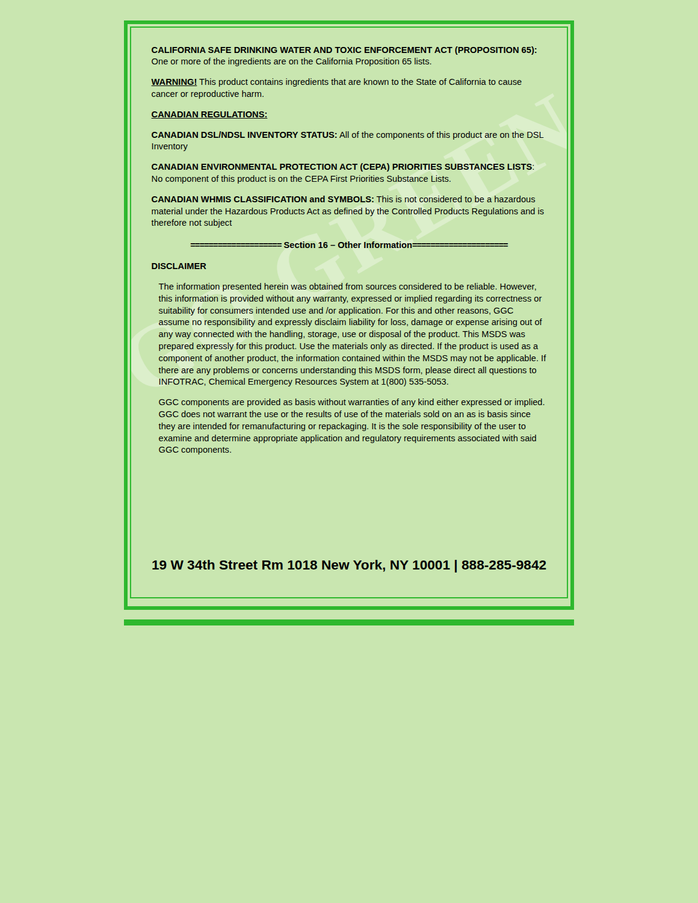GO GREEN
CALIFORNIA SAFE DRINKING WATER AND TOXIC ENFORCEMENT ACT (PROPOSITION 65): One or more of the ingredients are on the California Proposition 65 lists.
WARNING! This product contains ingredients that are known to the State of California to cause cancer or reproductive harm.
CANADIAN REGULATIONS:
CANADIAN DSL/NDSL INVENTORY STATUS: All of the components of this product are on the DSL Inventory
CANADIAN ENVIRONMENTAL PROTECTION ACT (CEPA) PRIORITIES SUBSTANCES LISTS: No component of this product is on the CEPA First Priorities Substance Lists.
CANADIAN WHMIS CLASSIFICATION and SYMBOLS: This is not considered to be a hazardous material under the Hazardous Products Act as defined by the Controlled Products Regulations and is therefore not subject
==================== Section 16 – Other Information=====================
DISCLAIMER
The information presented herein was obtained from sources considered to be reliable. However, this information is provided without any warranty, expressed or implied regarding its correctness or suitability for consumers intended use and /or application. For this and other reasons, GGC assume no responsibility and expressly disclaim liability for loss, damage or expense arising out of any way connected with the handling, storage, use or disposal of the product. This MSDS was prepared expressly for this product. Use the materials only as directed. If the product is used as a component of another product, the information contained within the MSDS may not be applicable. If there are any problems or concerns understanding this MSDS form, please direct all questions to INFOTRAC, Chemical Emergency Resources System at 1(800) 535-5053.
GGC components are provided as basis without warranties of any kind either expressed or implied. GGC does not warrant the use or the results of use of the materials sold on an as is basis since they are intended for remanufacturing or repackaging. It is the sole responsibility of the user to examine and determine appropriate application and regulatory requirements associated with said GGC components.
19 W 34th Street Rm 1018 New York, NY 10001 | 888-285-9842